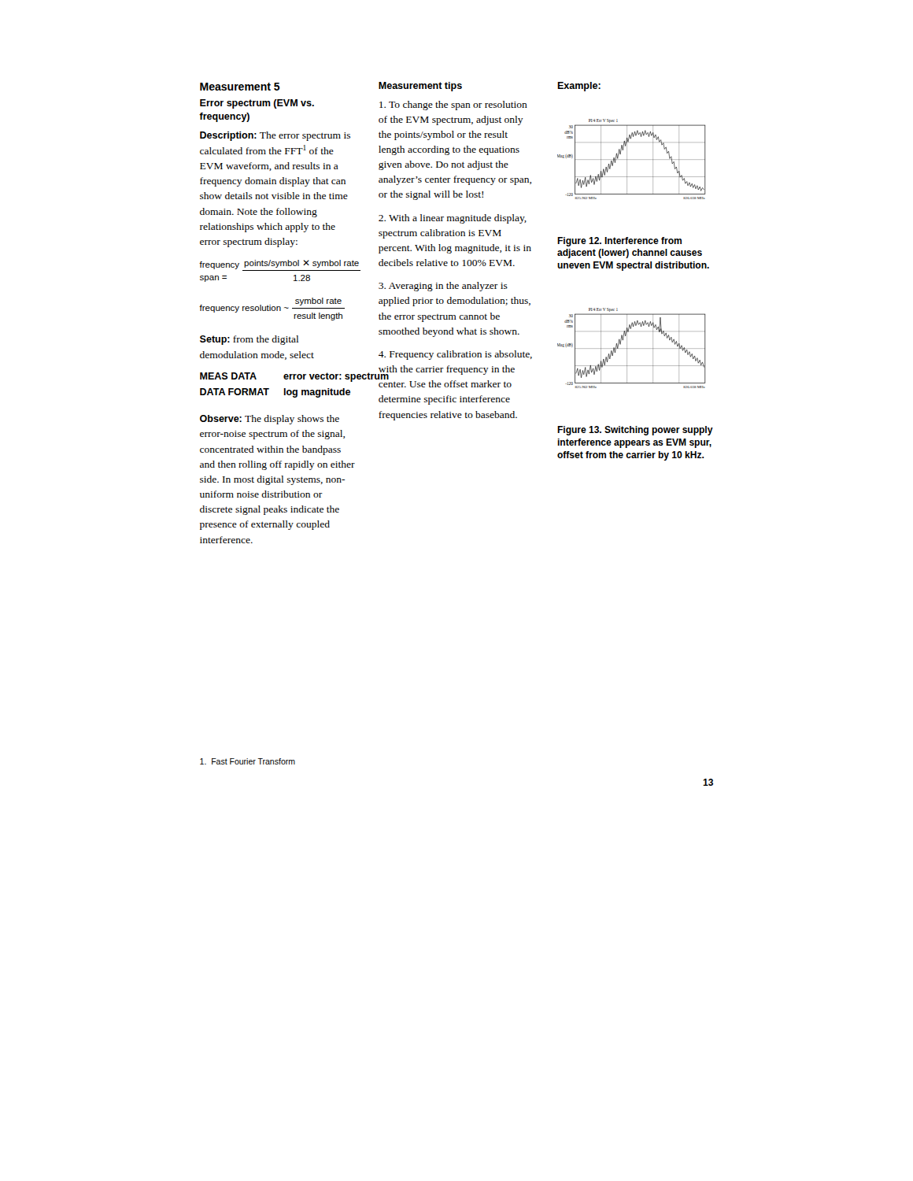Measurement 5
Error spectrum (EVM vs. frequency)
Description: The error spectrum is calculated from the FFT1 of the EVM waveform, and results in a frequency domain display that can show details not visible in the time domain. Note the following relationships which apply to the error spectrum display:
frequency span = points/symbol ✕ symbol rate 1.28
frequency resolution ~ symbol rate result length
Setup: from the digital demodulation mode, select
| MEAS DATA | error vector: spectrum |
| DATA FORMAT | log magnitude |
Observe: The display shows the error-noise spectrum of the signal, concentrated within the bandpass and then rolling off rapidly on either side. In most digital systems, non-uniform noise distribution or discrete signal peaks indicate the presence of externally coupled interference.
Measurement tips
1. To change the span or resolution of the EVM spectrum, adjust only the points/symbol or the result length according to the equations given above. Do not adjust the analyzer’s center frequency or span, or the signal will be lost!
2. With a linear magnitude display, spectrum calibration is EVM percent. With log magnitude, it is in decibels relative to 100% EVM.
3. Averaging in the analyzer is applied prior to demodulation; thus, the error spectrum cannot be smoothed beyond what is shown.
4. Frequency calibration is absolute, with the carrier frequency in the center. Use the offset marker to determine specific interference frequencies relative to baseband.
Example:
PI/4 Err V Spec 1 30 dB% rms Mag (dB) -120 825.962 MHz 826.038 MHz
Figure 12. Interference from adjacent (lower) channel causes uneven EVM spectral distribution.
PI/4 Err V Spec 1 30 dB% rms Mag (dB) -120 825.962 MHz 826.038 MHz
Figure 13. Switching power supply interference appears as EVM spur, offset from the carrier by 10 kHz.
1. Fast Fourier Transform
13